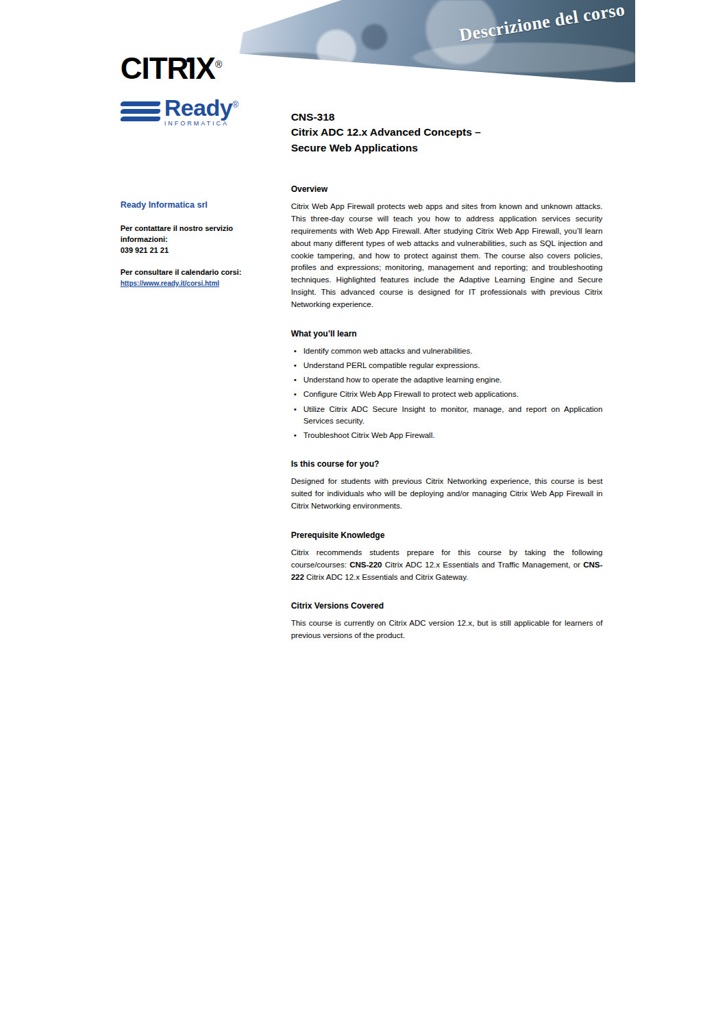Descrizione del corso
CITRIX®
Ready®
INFORMATICA
Ready Informatica srl
Per contattare il nostro servizio informazioni:
039 921 21 21
Per consultare il calendario corsi:
https://www.ready.it/corsi.html
CNS-318
Citrix ADC 12.x Advanced Concepts –
Secure Web Applications
Overview
Citrix Web App Firewall protects web apps and sites from known and unknown attacks. This three-day course will teach you how to address application services security requirements with Web App Firewall. After studying Citrix Web App Firewall, you’ll learn about many different types of web attacks and vulnerabilities, such as SQL injection and cookie tampering, and how to protect against them. The course also covers policies, profiles and expressions; monitoring, management and reporting; and troubleshooting techniques. Highlighted features include the Adaptive Learning Engine and Secure Insight. This advanced course is designed for IT professionals with previous Citrix Networking experience.
What you’ll learn
Identify common web attacks and vulnerabilities.
Understand PERL compatible regular expressions.
Understand how to operate the adaptive learning engine.
Configure Citrix Web App Firewall to protect web applications.
Utilize Citrix ADC Secure Insight to monitor, manage, and report on Application Services security.
Troubleshoot Citrix Web App Firewall.
Is this course for you?
Designed for students with previous Citrix Networking experience, this course is best suited for individuals who will be deploying and/or managing Citrix Web App Firewall in Citrix Networking environments.
Prerequisite Knowledge
Citrix recommends students prepare for this course by taking the following course/courses: CNS-220 Citrix ADC 12.x Essentials and Traffic Management, or CNS-222 Citrix ADC 12.x Essentials and Citrix Gateway.
Citrix Versions Covered
This course is currently on Citrix ADC version 12.x, but is still applicable for learners of previous versions of the product.